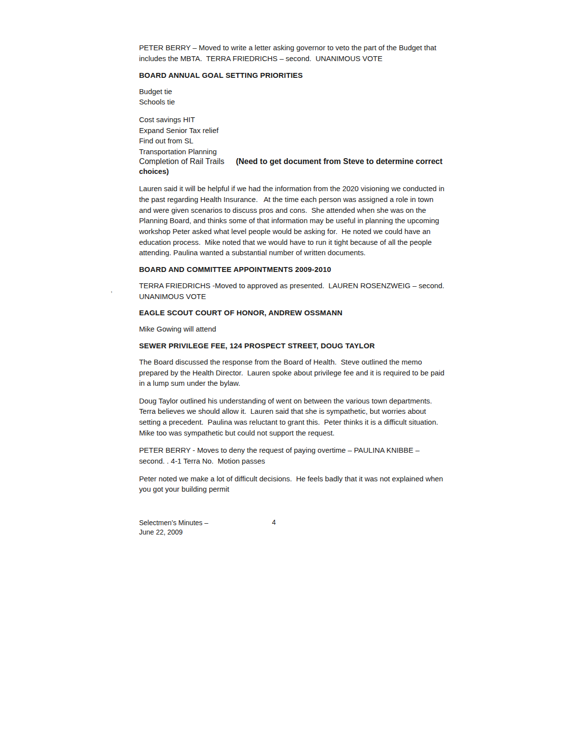PETER BERRY – Moved to write a letter asking governor to veto the part of the Budget that includes the MBTA. TERRA FRIEDRICHS – second. UNANIMOUS VOTE
BOARD ANNUAL GOAL SETTING PRIORITIES
Budget tie
Schools tie
Cost savings HIT
Expand Senior Tax relief
Find out from SL
Transportation Planning
Completion of Rail Trails (Need to get document from Steve to determine correct
choices)
Lauren said it will be helpful if we had the information from the 2020 visioning we conducted in the past regarding Health Insurance. At the time each person was assigned a role in town and were given scenarios to discuss pros and cons. She attended when she was on the Planning Board, and thinks some of that information may be useful in planning the upcoming workshop Peter asked what level people would be asking for. He noted we could have an education process. Mike noted that we would have to run it tight because of all the people attending. Paulina wanted a substantial number of written documents.
BOARD AND COMMITTEE APPOINTMENTS 2009-2010
TERRA FRIEDRICHS -Moved to approved as presented. LAUREN ROSENZWEIG – second. UNANIMOUS VOTE
EAGLE SCOUT COURT OF HONOR, ANDREW OSSMANN
Mike Gowing will attend
SEWER PRIVILEGE FEE, 124 PROSPECT STREET, DOUG TAYLOR
The Board discussed the response from the Board of Health. Steve outlined the memo prepared by the Health Director. Lauren spoke about privilege fee and it is required to be paid in a lump sum under the bylaw.
Doug Taylor outlined his understanding of went on between the various town departments. Terra believes we should allow it. Lauren said that she is sympathetic, but worries about setting a precedent. Paulina was reluctant to grant this. Peter thinks it is a difficult situation. Mike too was sympathetic but could not support the request.
PETER BERRY - Moves to deny the request of paying overtime – PAULINA KNIBBE – second. . 4-1 Terra No. Motion passes
Peter noted we make a lot of difficult decisions. He feels badly that it was not explained when you got your building permit
,
Selectmen’s Minutes –
June 22, 2009
4